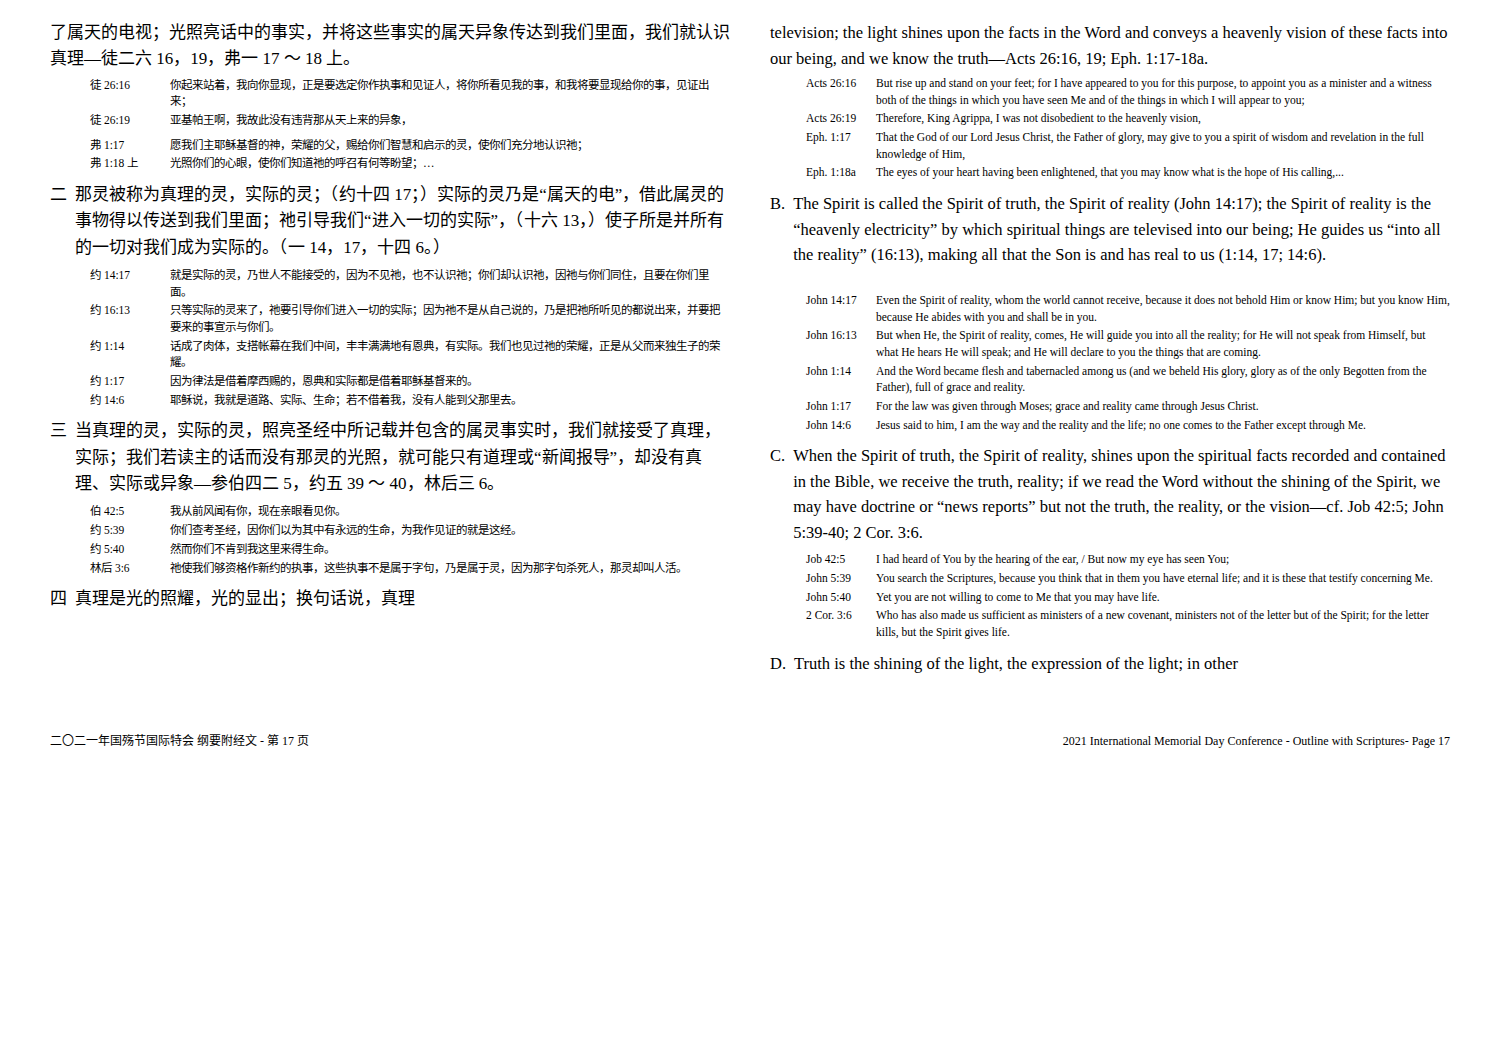了属天的电视；光照亮话中的事实，并将这些事实的属天异象传达到我们里面，我们就认识真理—徒二六 16，19，弗一 17 ～ 18 上。
徒 26:16 你起来站着，我向你显现，正是要选定你作执事和见证人，将你所看见我的事，和我将要显现给你的事，见证出来；
徒 26:19 亚基帕王啊，我故此没有违背那从天上来的异象，
弗 1:17 愿我们主耶稣基督的神，荣耀的父，赐给你们智慧和启示的灵，使你们充分地认识祂；
弗 1:18 上 光照你们的心眼，使你们知道祂的呼召有何等盼望；…
二 那灵被称为真理的灵，实际的灵；（约十四 17；）实际的灵乃是“属天的电”，借此属灵的事物得以传送到我们里面；祂引导我们“进入一切的实际”，（十六 13，）使子所是并所有的一切对我们成为实际的。（一 14，17，十四 6。）
约 14:17 就是实际的灵，乃世人不能接受的，因为不见祂，也不认识祂；你们却认识祂，因祂与你们同住，且要在你们里面。
约 16:13 只等实际的灵来了，祂要引导你们进入一切的实际；因为祂不是从自己说的，乃是把祂所听见的都说出来，并要把要来的事宣示与你们。
约 1:14 话成了肉体，支搭帐幕在我们中间，丰丰满满地有恩典，有实际。我们也见过祂的荣耀，正是从父而来独生子的荣耀。
约 1:17 因为律法是借着摩西赐的，恩典和实际都是借着耶稣基督来的。
约 14:6 耶稣说，我就是道路、实际、生命；若不借着我，没有人能到父那里去。
三 当真理的灵，实际的灵，照亮圣经中所记载并包含的属灵事实时，我们就接受了真理，实际；我们若读主的话而没有那灵的光照，就可能只有道理或“新闻报导”，却没有真理、实际或异象—参伯四二 5，约五 39 ～ 40，林后三 6。
伯 42:5 我从前风闻有你，现在亲眼看见你。
约 5:39 你们查考圣经，因你们以为其中有永远的生命，为我作见证的就是这经。
约 5:40 然而你们不肯到我这里来得生命。
林后 3:6 祂使我们够资格作新约的执事，这些执事不是属于字句，乃是属于灵，因为那字句杀死人，那灵却叫人活。
四 真理是光的照耀，光的显出；换句话说，真理
television; the light shines upon the facts in the Word and conveys a heavenly vision of these facts into our being, and we know the truth—Acts 26:16, 19; Eph. 1:17-18a.
Acts 26:16 But rise up and stand on your feet; for I have appeared to you for this purpose, to appoint you as a minister and a witness both of the things in which you have seen Me and of the things in which I will appear to you;
Acts 26:19 Therefore, King Agrippa, I was not disobedient to the heavenly vision,
Eph. 1:17 That the God of our Lord Jesus Christ, the Father of glory, may give to you a spirit of wisdom and revelation in the full knowledge of Him,
Eph. 1:18a The eyes of your heart having been enlightened, that you may know what is the hope of His calling,...
B. The Spirit is called the Spirit of truth, the Spirit of reality (John 14:17); the Spirit of reality is the “heavenly electricity” by which spiritual things are televised into our being; He guides us “into all the reality” (16:13), making all that the Son is and has real to us (1:14, 17; 14:6).
John 14:17 Even the Spirit of reality, whom the world cannot receive, because it does not behold Him or know Him; but you know Him, because He abides with you and shall be in you.
John 16:13 But when He, the Spirit of reality, comes, He will guide you into all the reality; for He will not speak from Himself, but what He hears He will speak; and He will declare to you the things that are coming.
John 1:14 And the Word became flesh and tabernacled among us (and we beheld His glory, glory as of the only Begotten from the Father), full of grace and reality.
John 1:17 For the law was given through Moses; grace and reality came through Jesus Christ.
John 14:6 Jesus said to him, I am the way and the reality and the life; no one comes to the Father except through Me.
C. When the Spirit of truth, the Spirit of reality, shines upon the spiritual facts recorded and contained in the Bible, we receive the truth, reality; if we read the Word without the shining of the Spirit, we may have doctrine or “news reports” but not the truth, the reality, or the vision—cf. Job 42:5; John 5:39-40; 2 Cor. 3:6.
Job 42:5 I had heard of You by the hearing of the ear, / But now my eye has seen You;
John 5:39 You search the Scriptures, because you think that in them you have eternal life; and it is these that testify concerning Me.
John 5:40 Yet you are not willing to come to Me that you may have life.
2 Cor. 3:6 Who has also made us sufficient as ministers of a new covenant, ministers not of the letter but of the Spirit; for the letter kills, but the Spirit gives life.
D. Truth is the shining of the light, the expression of the light; in other
二〇二一年国殇节国际特会 纲要附经文 - 第 17 页
2021 International Memorial Day Conference - Outline with Scriptures- Page 17